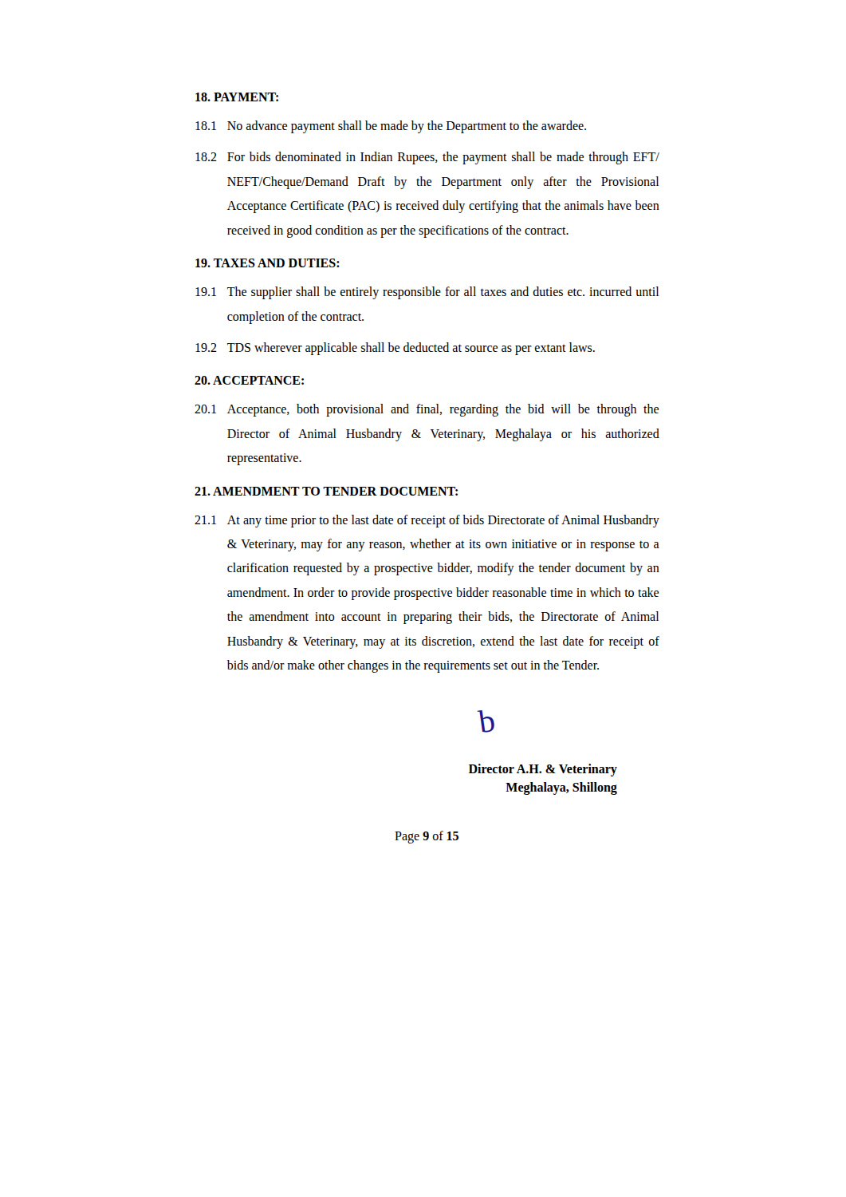18. PAYMENT:
18.1
No advance payment shall be made by the Department to the awardee.
18.2
For bids denominated in Indian Rupees, the payment shall be made through EFT/ NEFT/Cheque/Demand Draft by the Department only after the Provisional Acceptance Certificate (PAC) is received duly certifying that the animals have been received in good condition as per the specifications of the contract.
19. TAXES AND DUTIES:
19.1
The supplier shall be entirely responsible for all taxes and duties etc. incurred until completion of the contract.
19.2
TDS wherever applicable shall be deducted at source as per extant laws.
20. ACCEPTANCE:
20.1
Acceptance, both provisional and final, regarding the bid will be through the Director of Animal Husbandry & Veterinary, Meghalaya or his authorized representative.
21. AMENDMENT TO TENDER DOCUMENT:
21.1
At any time prior to the last date of receipt of bids Directorate of Animal Husbandry & Veterinary, may for any reason, whether at its own initiative or in response to a clarification requested by a prospective bidder, modify the tender document by an amendment. In order to provide prospective bidder reasonable time in which to take the amendment into account in preparing their bids, the Directorate of Animal Husbandry & Veterinary, may at its discretion, extend the last date for receipt of bids and/or make other changes in the requirements set out in the Tender.
b Director A.H. & Veterinary Meghalaya, Shillong
Page 9 of 15